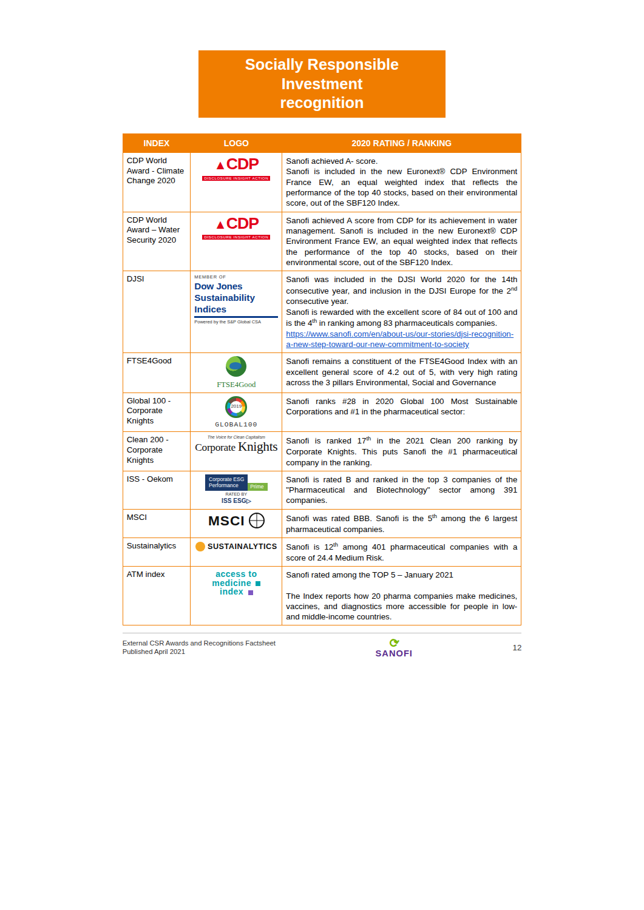Socially Responsible Investment
recognition
| INDEX | LOGO | 2020 RATING / RANKING |
| --- | --- | --- |
| CDP World Award - Climate Change 2020 | ▲ CDP DISCLOSURE INSIGHT ACTION | Sanofi achieved A- score. Sanofi is included in the new Euronext® CDP Environment France EW, an equal weighted index that reflects the performance of the top 40 stocks, based on their environmental score, out of the SBF120 Index. |
| CDP World Award – Water Security 2020 | ▲ CDP DISCLOSURE INSIGHT ACTION | Sanofi achieved A score from CDP for its achievement in water management. Sanofi is included in the new Euronext® CDP Environment France EW, an equal weighted index that reflects the performance of the top 40 stocks, based on their environmental score, out of the SBF120 Index. |
| DJSI | MEMBER OF Dow Jones Sustainability Indices Powered by the S&P Global CSA | Sanofi was included in the DJSI World 2020 for the 14th consecutive year, and inclusion in the DJSI Europe for the 2 nd consecutive year. Sanofi is rewarded with the excellent score of 84 out of 100 and is the 4 th in ranking among 83 pharmaceuticals companies. https://www.sanofi.com/en/about-us/our-stories/djsi-recognition-a-new-step-toward-our-new-commitment-to-society |
| FTSE4Good | FTSE4Good | Sanofi remains a constituent of the FTSE4Good Index with an excellent general score of 4.2 out of 5, with very high rating across the 3 pillars Environmental, Social and Governance |
| Global 100 - Corporate Knights | 2019 GLOBAL100 | Sanofi ranks #28 in 2020 Global 100 Most Sustainable Corporations and #1 in the pharmaceutical sector: |
| Clean 200 - Corporate Knights | The Voice for Clean Capitalism Corporate Knights | Sanofi is ranked 17 th in the 2021 Clean 200 ranking by Corporate Knights. This puts Sanofi the #1 pharmaceutical company in the ranking. |
| ISS - Oekom | Corporate ESG Performance Prime RATED BY ISS ESG▷ | Sanofi is rated B and ranked in the top 3 companies of the "Pharmaceutical and Biotechnology" sector among 391 companies. |
| MSCI | MSCI | Sanofi was rated BBB. Sanofi is the 5 th among the 6 largest pharmaceutical companies. |
| Sustainalytics | SUSTAINALYTICS | Sanofi is 12 th among 401 pharmaceutical companies with a score of 24.4 Medium Risk. |
| ATM index | access to medicine index | Sanofi rated among the TOP 5 – January 2021 The Index reports how 20 pharma companies make medicines, vaccines, and diagnostics more accessible for people in low- and middle-income countries. |
External CSR Awards and Recognitions Factsheet
Published April 2021
⟳ SANOFI
12